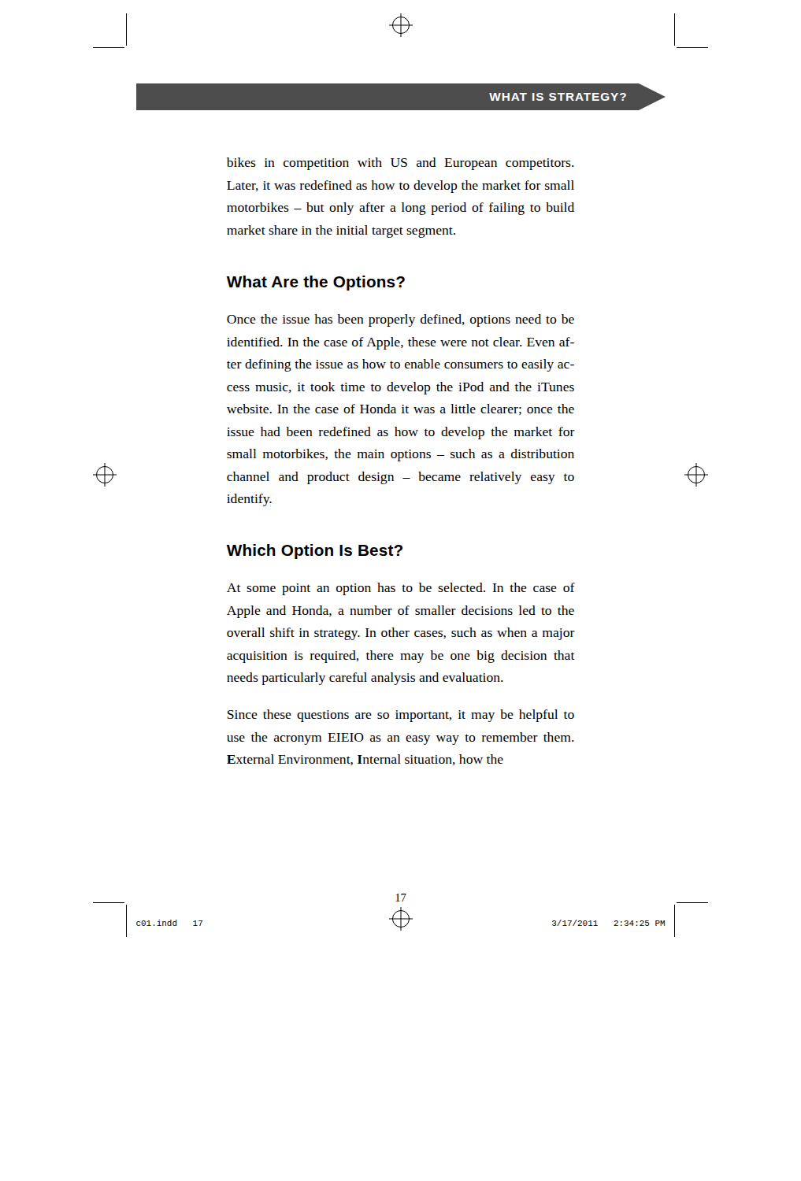What is Strategy?
bikes in competition with US and European competitors. Later, it was redefined as how to develop the market for small motorbikes – but only after a long period of failing to build market share in the initial target segment.
What Are the Options?
Once the issue has been properly defined, options need to be identified. In the case of Apple, these were not clear. Even after defining the issue as how to enable consumers to easily access music, it took time to develop the iPod and the iTunes website. In the case of Honda it was a little clearer; once the issue had been redefined as how to develop the market for small motorbikes, the main options – such as a distribution channel and product design – became relatively easy to identify.
Which Option Is Best?
At some point an option has to be selected. In the case of Apple and Honda, a number of smaller decisions led to the overall shift in strategy. In other cases, such as when a major acquisition is required, there may be one big decision that needs particularly careful analysis and evaluation.
Since these questions are so important, it may be helpful to use the acronym EIEIO as an easy way to remember them. External Environment, Internal situation, how the
17
c01.indd 17 3/17/2011 2:34:25 PM